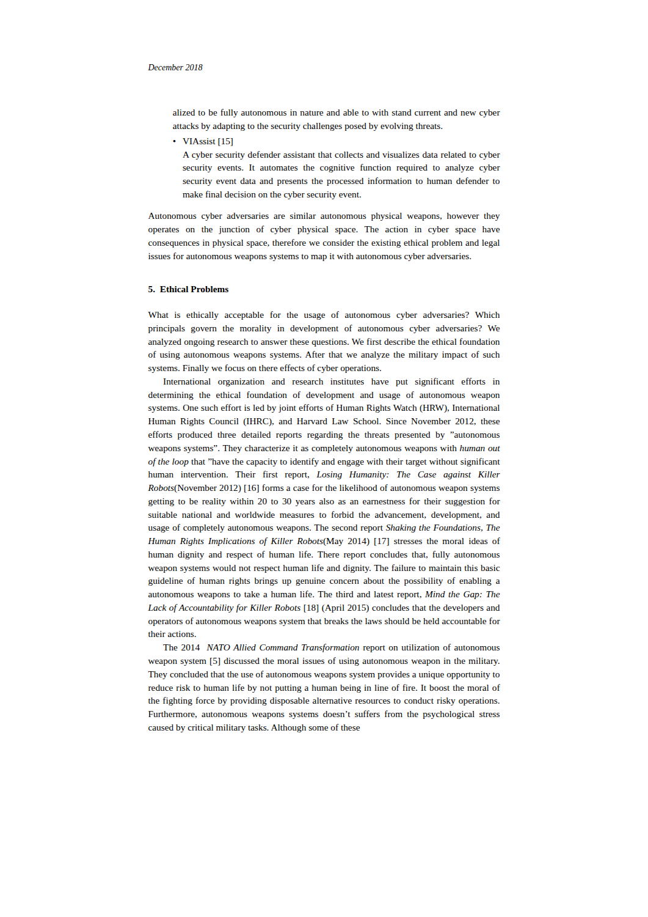December 2018
alized to be fully autonomous in nature and able to with stand current and new cyber attacks by adapting to the security challenges posed by evolving threats.
VIAssist [15] A cyber security defender assistant that collects and visualizes data related to cyber security events. It automates the cognitive function required to analyze cyber security event data and presents the processed information to human defender to make final decision on the cyber security event.
Autonomous cyber adversaries are similar autonomous physical weapons, however they operates on the junction of cyber physical space. The action in cyber space have consequences in physical space, therefore we consider the existing ethical problem and legal issues for autonomous weapons systems to map it with autonomous cyber adversaries.
5. Ethical Problems
What is ethically acceptable for the usage of autonomous cyber adversaries? Which principals govern the morality in development of autonomous cyber adversaries? We analyzed ongoing research to answer these questions. We first describe the ethical foundation of using autonomous weapons systems. After that we analyze the military impact of such systems. Finally we focus on there effects of cyber operations.
International organization and research institutes have put significant efforts in determining the ethical foundation of development and usage of autonomous weapon systems. One such effort is led by joint efforts of Human Rights Watch (HRW), International Human Rights Council (IHRC), and Harvard Law School. Since November 2012, these efforts produced three detailed reports regarding the threats presented by ”autonomous weapons systems”. They characterize it as completely autonomous weapons with human out of the loop that ”have the capacity to identify and engage with their target without significant human intervention. Their first report, Losing Humanity: The Case against Killer Robots(November 2012) [16] forms a case for the likelihood of autonomous weapon systems getting to be reality within 20 to 30 years also as an earnestness for their suggestion for suitable national and worldwide measures to forbid the advancement, development, and usage of completely autonomous weapons. The second report Shaking the Foundations, The Human Rights Implications of Killer Robots(May 2014) [17] stresses the moral ideas of human dignity and respect of human life. There report concludes that, fully autonomous weapon systems would not respect human life and dignity. The failure to maintain this basic guideline of human rights brings up genuine concern about the possibility of enabling a autonomous weapons to take a human life. The third and latest report, Mind the Gap: The Lack of Accountability for Killer Robots [18] (April 2015) concludes that the developers and operators of autonomous weapons system that breaks the laws should be held accountable for their actions.
The 2014 NATO Allied Command Transformation report on utilization of autonomous weapon system [5] discussed the moral issues of using autonomous weapon in the military. They concluded that the use of autonomous weapons system provides a unique opportunity to reduce risk to human life by not putting a human being in line of fire. It boost the moral of the fighting force by providing disposable alternative resources to conduct risky operations. Furthermore, autonomous weapons systems doesn’t suffers from the psychological stress caused by critical military tasks. Although some of these